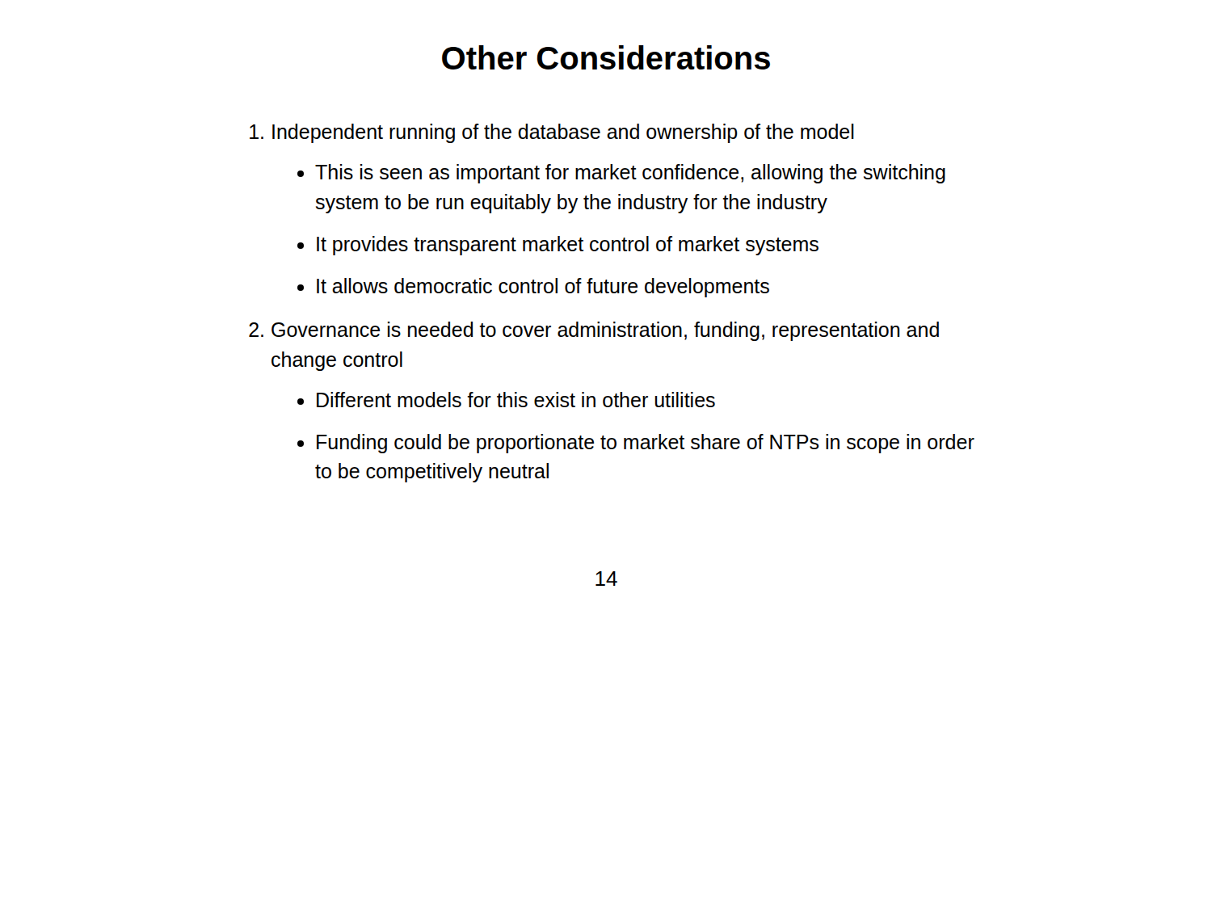Other Considerations
Independent running of the database and ownership of the model
This is seen as important for market confidence, allowing the switching system to be run equitably by the industry for the industry
It provides transparent market control of market systems
It allows democratic control of future developments
Governance is needed to cover administration, funding, representation and change control
Different models for this exist in other utilities
Funding could be proportionate to market share of NTPs in scope in order to be competitively neutral
14